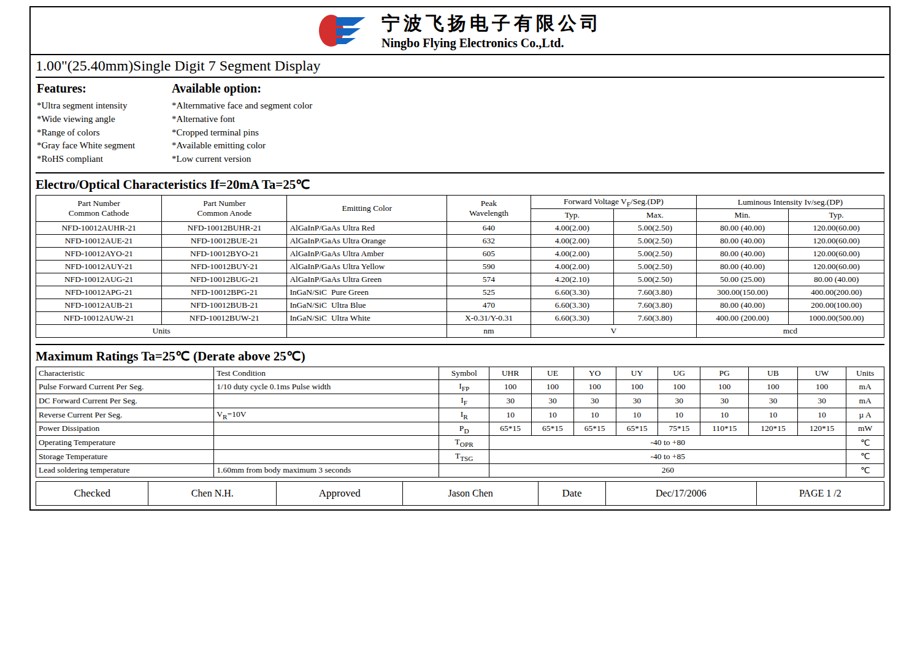宁波飞扬电子有限公司
Ningbo Flying Electronics Co.,Ltd.
1.00"(25.40mm)Single Digit 7 Segment Display
Features:
*Ultra segment intensity
*Wide viewing angle
*Range of colors
*Gray face White segment
*RoHS compliant
Available option:
*Alternmative face and segment color
*Alternative font
*Cropped terminal pins
*Available emitting color
*Low current version
Electro/Optical Characteristics If=20mA Ta=25℃
| Part Number Common Cathode | Part Number Common Anode | Emitting Color | Peak Wavelength | Forward Voltage V F /Seg.(DP) | Luminous Intensity Iv/seg.(DP) |
| --- | --- | --- | --- | --- | --- |
| Typ. | Max. | Min. | Typ. |
| NFD-10012AUHR-21 | NFD-10012BUHR-21 | AlGaInP/GaAs Ultra Red | 640 | 4.00(2.00) | 5.00(2.50) | 80.00 (40.00) | 120.00(60.00) |
| NFD-10012AUE-21 | NFD-10012BUE-21 | AlGaInP/GaAs Ultra Orange | 632 | 4.00(2.00) | 5.00(2.50) | 80.00 (40.00) | 120.00(60.00) |
| NFD-10012AYO-21 | NFD-10012BYO-21 | AlGaInP/GaAs Ultra Amber | 605 | 4.00(2.00) | 5.00(2.50) | 80.00 (40.00) | 120.00(60.00) |
| NFD-10012AUY-21 | NFD-10012BUY-21 | AlGaInP/GaAs Ultra Yellow | 590 | 4.00(2.00) | 5.00(2.50) | 80.00 (40.00) | 120.00(60.00) |
| NFD-10012AUG-21 | NFD-10012BUG-21 | AlGaInP/GaAs Ultra Green | 574 | 4.20(2.10) | 5.00(2.50) | 50.00 (25.00) | 80.00 (40.00) |
| NFD-10012APG-21 | NFD-10012BPG-21 | InGaN/SiC Pure Green | 525 | 6.60(3.30) | 7.60(3.80) | 300.00(150.00) | 400.00(200.00) |
| NFD-10012AUB-21 | NFD-10012BUB-21 | InGaN/SiC Ultra Blue | 470 | 6.60(3.30) | 7.60(3.80) | 80.00 (40.00) | 200.00(100.00) |
| NFD-10012AUW-21 | NFD-10012BUW-21 | InGaN/SiC Ultra White | X-0.31/Y-0.31 | 6.60(3.30) | 7.60(3.80) | 400.00 (200.00) | 1000.00(500.00) |
| Units | | nm | V | mcd |
Maximum Ratings Ta=25℃ (Derate above 25℃)
| Characteristic | Test Condition | Symbol | UHR | UE | YO | UY | UG | PG | UB | UW | Units |
| --- | --- | --- | --- | --- | --- | --- | --- | --- | --- | --- | --- |
| Pulse Forward Current Per Seg. | 1/10 duty cycle 0.1ms Pulse width | I FP | 100 | 100 | 100 | 100 | 100 | 100 | 100 | 100 | mA |
| DC Forward Current Per Seg. | | I F | 30 | 30 | 30 | 30 | 30 | 30 | 30 | 30 | mA |
| Reverse Current Per Seg. | V R =10V | I R | 10 | 10 | 10 | 10 | 10 | 10 | 10 | 10 | µ A |
| Power Dissipation | | P D | 65*15 | 65*15 | 65*15 | 65*15 | 75*15 | 110*15 | 120*15 | 120*15 | mW |
| Operating Temperature | | T OPR | -40 to +80 | ℃ |
| Storage Temperature | | T TSG | -40 to +85 | ℃ |
| Lead soldering temperature | 1.60mm from body maximum 3 seconds | | 260 | ℃ |
| Checked | Chen N.H. | Approved | Jason Chen | Date | Dec/17/2006 | PAGE 1 /2 |